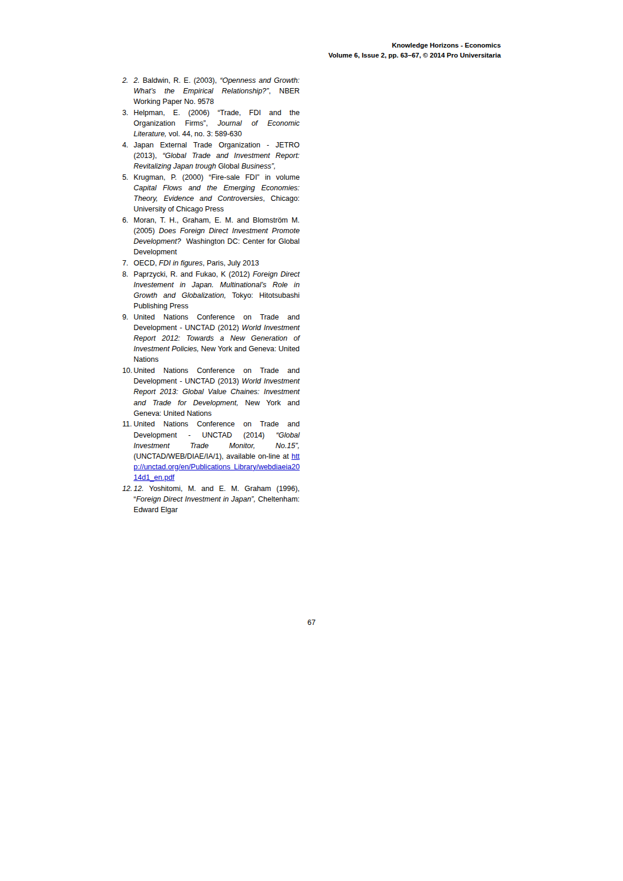Knowledge Horizons - Economics
Volume 6, Issue 2, pp. 63–67, © 2014 Pro Universitaria
2. 2. Baldwin, R. E. (2003), “Openness and Growth: What’s the Empirical Relationship?”, NBER Working Paper No. 9578
3. Helpman, E. (2006) “Trade, FDI and the Organization Firms”, Journal of Economic Literature, vol. 44, no. 3: 589-630
4. Japan External Trade Organization - JETRO (2013), “Global Trade and Investment Report: Revitalizing Japan trough Global Business”,
5. Krugman, P. (2000) “Fire-sale FDI” in volume Capital Flows and the Emerging Economies: Theory, Evidence and Controversies, Chicago: University of Chicago Press
6. Moran, T. H., Graham, E. M. and Blomström M. (2005) Does Foreign Direct Investment Promote Development? Washington DC: Center for Global Development
7. OECD, FDI in figures, Paris, July 2013
8. Paprzycki, R. and Fukao, K (2012) Foreign Direct Investement in Japan. Multinational’s Role in Growth and Globalization, Tokyo: Hitotsubashi Publishing Press
9. United Nations Conference on Trade and Development - UNCTAD (2012) World Investment Report 2012: Towards a New Generation of Investment Policies, New York and Geneva: United Nations
10. United Nations Conference on Trade and Development - UNCTAD (2013) World Investment Report 2013: Global Value Chaines: Investment and Trade for Development, New York and Geneva: United Nations
11. United Nations Conference on Trade and Development - UNCTAD (2014) “Global Investment Trade Monitor, No.15”, (UNCTAD/WEB/DIAE/IA/1), available on-line at http://unctad.org/en/Publications Library/webdiaeia2014d1_en.pdf
12. 12. Yoshitomi, M. and E. M. Graham (1996), “Foreign Direct Investment in Japan”, Cheltenham: Edward Elgar
67